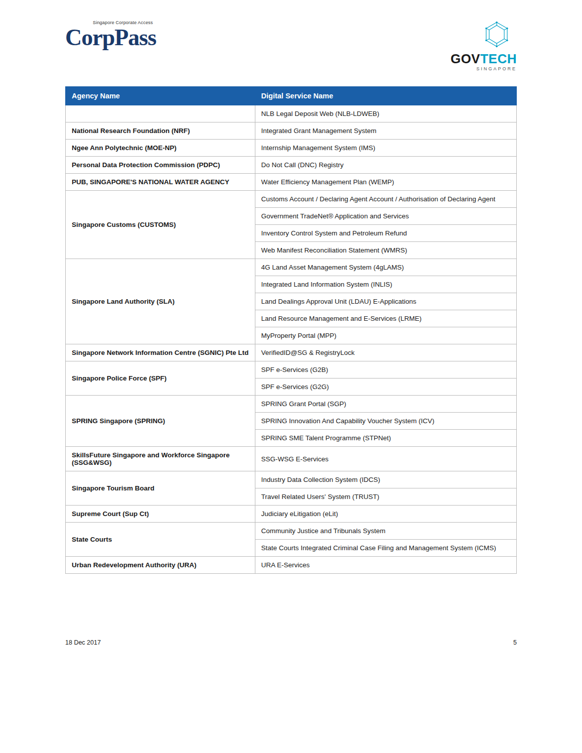Singapore Corporate Access
Corp Pass
GOV TECH
SINGAPORE
| Agency Name | Digital Service Name |
| --- | --- |
| | NLB Legal Deposit Web (NLB-LDWEB) |
| National Research Foundation (NRF) | Integrated Grant Management System |
| Ngee Ann Polytechnic (MOE-NP) | Internship Management System (IMS) |
| Personal Data Protection Commission (PDPC) | Do Not Call (DNC) Registry |
| PUB, SINGAPORE'S NATIONAL WATER AGENCY | Water Efficiency Management Plan (WEMP) |
| Singapore Customs (CUSTOMS) | Customs Account / Declaring Agent Account / Authorisation of Declaring Agent |
| Government TradeNet® Application and Services |
| Inventory Control System and Petroleum Refund |
| Web Manifest Reconciliation Statement (WMRS) |
| Singapore Land Authority (SLA) | 4G Land Asset Management System (4gLAMS) |
| Integrated Land Information System (INLIS) |
| Land Dealings Approval Unit (LDAU) E-Applications |
| Land Resource Management and E-Services (LRME) |
| MyProperty Portal (MPP) |
| Singapore Network Information Centre (SGNIC) Pte Ltd | VerifiedID@SG & RegistryLock |
| Singapore Police Force (SPF) | SPF e-Services (G2B) |
| SPF e-Services (G2G) |
| SPRING Singapore (SPRING) | SPRING Grant Portal (SGP) |
| SPRING Innovation And Capability Voucher System (ICV) |
| SPRING SME Talent Programme (STPNet) |
| SkillsFuture Singapore and Workforce Singapore (SSG&WSG) | SSG-WSG E-Services |
| Singapore Tourism Board | Industry Data Collection System (IDCS) |
| Travel Related Users' System (TRUST) |
| Supreme Court (Sup Ct) | Judiciary eLitigation (eLit) |
| State Courts | Community Justice and Tribunals System |
| State Courts Integrated Criminal Case Filing and Management System (ICMS) |
| Urban Redevelopment Authority (URA) | URA E-Services |
18 Dec 2017
5